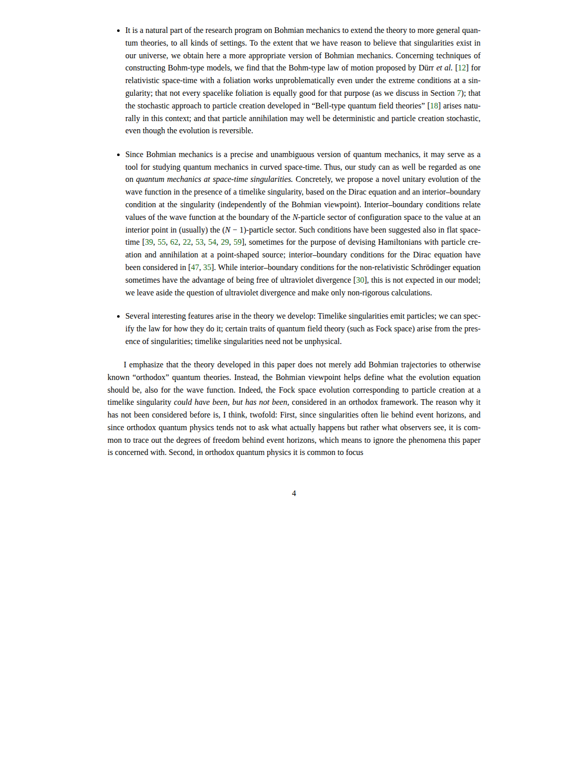It is a natural part of the research program on Bohmian mechanics to extend the theory to more general quantum theories, to all kinds of settings. To the extent that we have reason to believe that singularities exist in our universe, we obtain here a more appropriate version of Bohmian mechanics. Concerning techniques of constructing Bohm-type models, we find that the Bohm-type law of motion proposed by Dürr et al. [12] for relativistic space-time with a foliation works unproblematically even under the extreme conditions at a singularity; that not every spacelike foliation is equally good for that purpose (as we discuss in Section 7); that the stochastic approach to particle creation developed in “Bell-type quantum field theories” [18] arises naturally in this context; and that particle annihilation may well be deterministic and particle creation stochastic, even though the evolution is reversible.
Since Bohmian mechanics is a precise and unambiguous version of quantum mechanics, it may serve as a tool for studying quantum mechanics in curved space-time. Thus, our study can as well be regarded as one on quantum mechanics at space-time singularities. Concretely, we propose a novel unitary evolution of the wave function in the presence of a timelike singularity, based on the Dirac equation and an interior–boundary condition at the singularity (independently of the Bohmian viewpoint). Interior–boundary conditions relate values of the wave function at the boundary of the N-particle sector of configuration space to the value at an interior point in (usually) the (N − 1)-particle sector. Such conditions have been suggested also in flat space-time [39, 55, 62, 22, 53, 54, 29, 59], sometimes for the purpose of devising Hamiltonians with particle creation and annihilation at a point-shaped source; interior–boundary conditions for the Dirac equation have been considered in [47, 35]. While interior–boundary conditions for the non-relativistic Schrödinger equation sometimes have the advantage of being free of ultraviolet divergence [30], this is not expected in our model; we leave aside the question of ultraviolet divergence and make only non-rigorous calculations.
Several interesting features arise in the theory we develop: Timelike singularities emit particles; we can specify the law for how they do it; certain traits of quantum field theory (such as Fock space) arise from the presence of singularities; timelike singularities need not be unphysical.
I emphasize that the theory developed in this paper does not merely add Bohmian trajectories to otherwise known “orthodox” quantum theories. Instead, the Bohmian viewpoint helps define what the evolution equation should be, also for the wave function. Indeed, the Fock space evolution corresponding to particle creation at a timelike singularity could have been, but has not been, considered in an orthodox framework. The reason why it has not been considered before is, I think, twofold: First, since singularities often lie behind event horizons, and since orthodox quantum physics tends not to ask what actually happens but rather what observers see, it is common to trace out the degrees of freedom behind event horizons, which means to ignore the phenomena this paper is concerned with. Second, in orthodox quantum physics it is common to focus
4